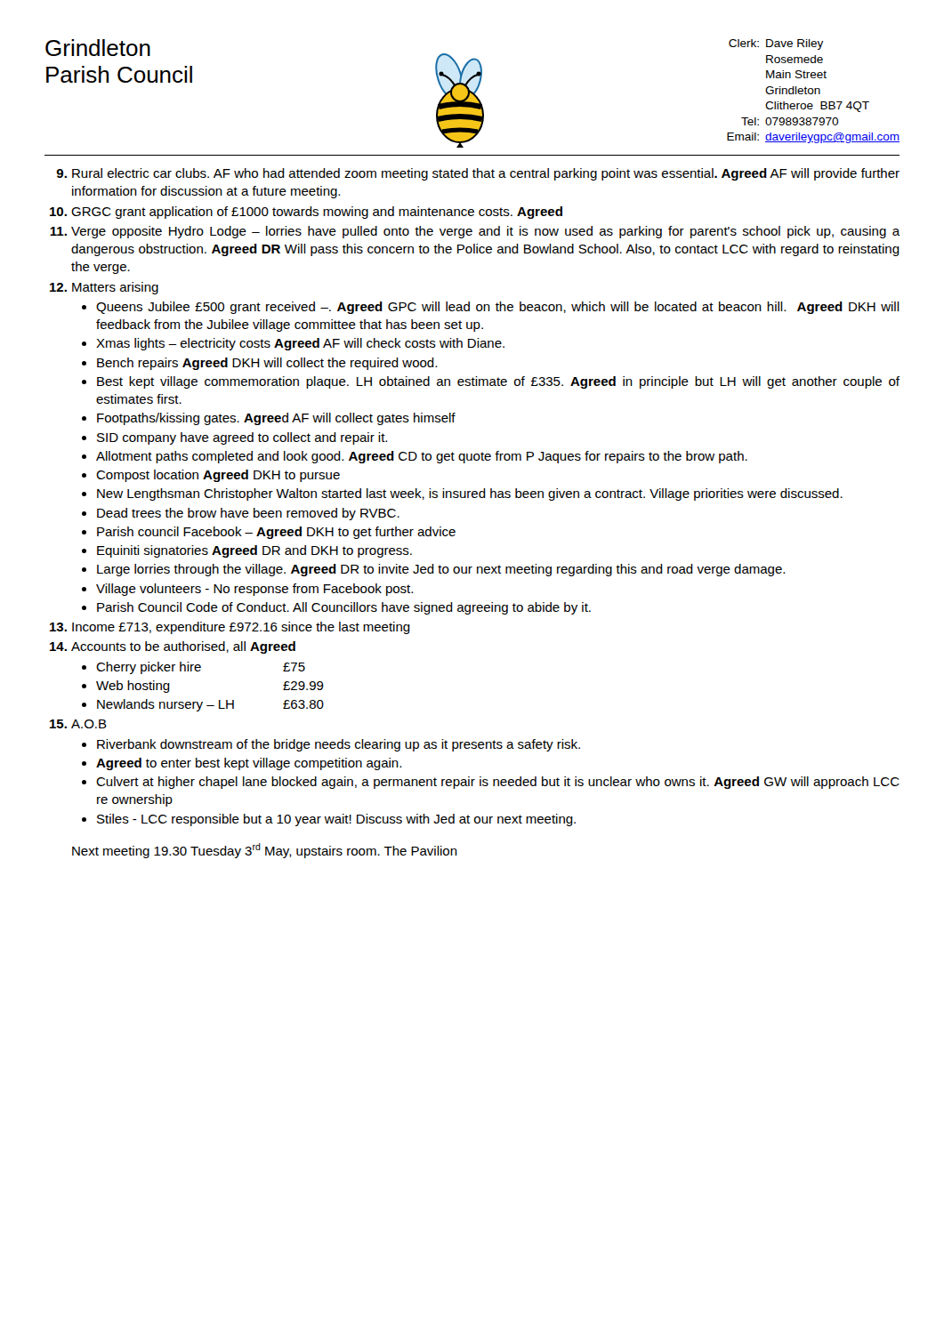Grindleton
Parish Council
| Clerk: | Dave Riley |
| | Rosemede |
| | Main Street |
| | Grindleton |
| | Clitheroe BB7 4QT |
| Tel: | 07989387970 |
| Email: | daverileygpc@gmail.com |
Rural electric car clubs. AF who had attended zoom meeting stated that a central parking point was essential. Agreed AF will provide further information for discussion at a future meeting.
GRGC grant application of £1000 towards mowing and maintenance costs. Agreed
Verge opposite Hydro Lodge – lorries have pulled onto the verge and it is now used as parking for parent's school pick up, causing a dangerous obstruction. Agreed DR Will pass this concern to the Police and Bowland School. Also, to contact LCC with regard to reinstating the verge.
Matters arising
Queens Jubilee £500 grant received –. Agreed GPC will lead on the beacon, which will be located at beacon hill. Agreed DKH will feedback from the Jubilee village committee that has been set up.
Xmas lights – electricity costs Agreed AF will check costs with Diane.
Bench repairs Agreed DKH will collect the required wood.
Best kept village commemoration plaque. LH obtained an estimate of £335. Agreed in principle but LH will get another couple of estimates first.
Footpaths/kissing gates. Agreed AF will collect gates himself
SID company have agreed to collect and repair it.
Allotment paths completed and look good. Agreed CD to get quote from P Jaques for repairs to the brow path.
Compost location Agreed DKH to pursue
New Lengthsman Christopher Walton started last week, is insured has been given a contract. Village priorities were discussed.
Dead trees the brow have been removed by RVBC.
Parish council Facebook – Agreed DKH to get further advice
Equiniti signatories Agreed DR and DKH to progress.
Large lorries through the village. Agreed DR to invite Jed to our next meeting regarding this and road verge damage.
Village volunteers - No response from Facebook post.
Parish Council Code of Conduct. All Councillors have signed agreeing to abide by it.
Income £713, expenditure £972.16 since the last meeting
Accounts to be authorised, all Agreed
Cherry picker hire£75
Web hosting£29.99
Newlands nursery – LH£63.80
A.O.B
Riverbank downstream of the bridge needs clearing up as it presents a safety risk.
Agreed to enter best kept village competition again.
Culvert at higher chapel lane blocked again, a permanent repair is needed but it is unclear who owns it. Agreed GW will approach LCC re ownership
Stiles - LCC responsible but a 10 year wait! Discuss with Jed at our next meeting.
Next meeting 19.30 Tuesday 3rd May, upstairs room. The Pavilion